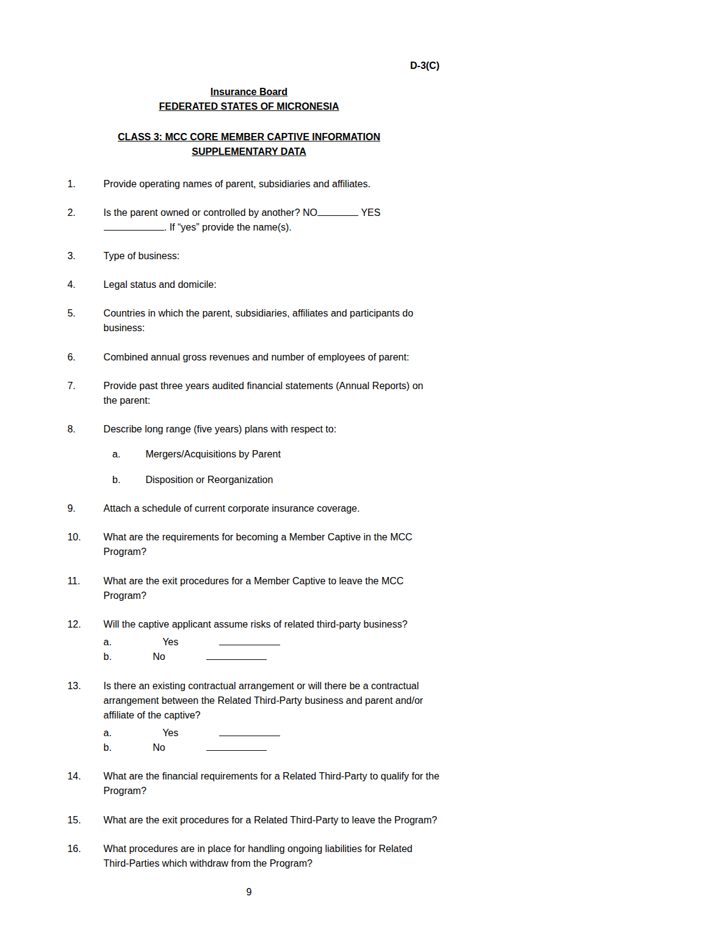D-3(C)
Insurance Board
FEDERATED STATES OF MICRONESIA
CLASS 3: MCC CORE MEMBER CAPTIVE INFORMATION SUPPLEMENTARY DATA
1. Provide operating names of parent, subsidiaries and affiliates.
2. Is the parent owned or controlled by another? NO YES . If “yes” provide the name(s).
3. Type of business:
4. Legal status and domicile:
5. Countries in which the parent, subsidiaries, affiliates and participants do business:
6. Combined annual gross revenues and number of employees of parent:
7. Provide past three years audited financial statements (Annual Reports) on the parent:
8. Describe long range (five years) plans with respect to:
a. Mergers/Acquisitions by Parent
b. Disposition or Reorganization
9. Attach a schedule of current corporate insurance coverage.
10. What are the requirements for becoming a Member Captive in the MCC Program?
11. What are the exit procedures for a Member Captive to leave the MCC Program?
12.
Will the captive applicant assume risks of related third-party business?
a. Yes b. No
13.
Is there an existing contractual arrangement or will there be a contractual arrangement between the Related Third-Party business and parent and/or affiliate of the captive?
a. Yes b. No
14. What are the financial requirements for a Related Third-Party to qualify for the Program?
15. What are the exit procedures for a Related Third-Party to leave the Program?
16. What procedures are in place for handling ongoing liabilities for Related Third-Parties which withdraw from the Program?
9